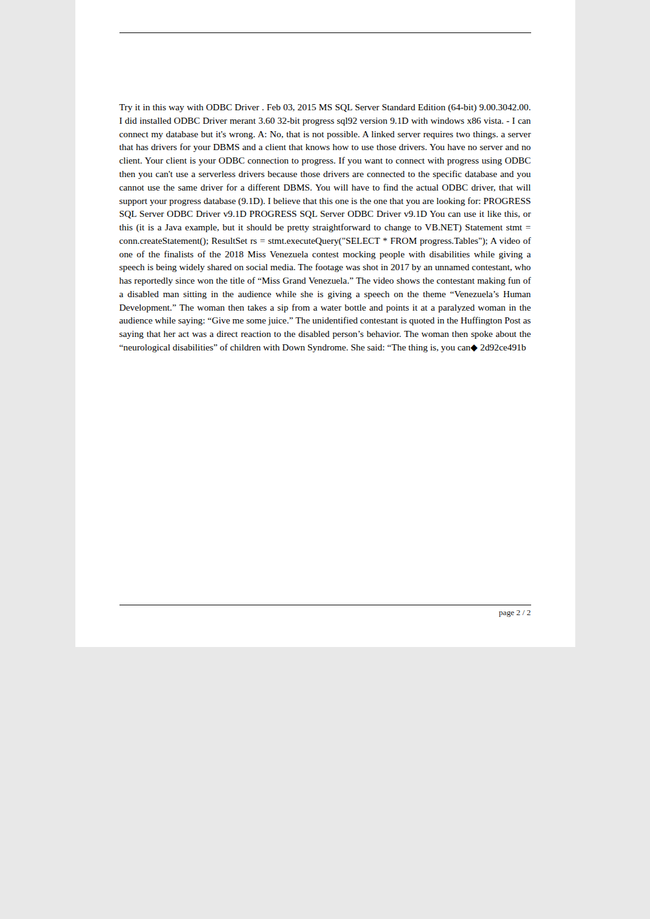Try it in this way with ODBC Driver . Feb 03, 2015 MS SQL Server Standard Edition (64-bit) 9.00.3042.00. I did installed ODBC Driver merant 3.60 32-bit progress sql92 version 9.1D with windows x86 vista. - I can connect my database but it's wrong. A: No, that is not possible. A linked server requires two things. a server that has drivers for your DBMS and a client that knows how to use those drivers. You have no server and no client. Your client is your ODBC connection to progress. If you want to connect with progress using ODBC then you can't use a serverless drivers because those drivers are connected to the specific database and you cannot use the same driver for a different DBMS. You will have to find the actual ODBC driver, that will support your progress database (9.1D). I believe that this one is the one that you are looking for: PROGRESS SQL Server ODBC Driver v9.1D PROGRESS SQL Server ODBC Driver v9.1D You can use it like this, or this (it is a Java example, but it should be pretty straightforward to change to VB.NET) Statement stmt = conn.createStatement(); ResultSet rs = stmt.executeQuery("SELECT * FROM progress.Tables"); A video of one of the finalists of the 2018 Miss Venezuela contest mocking people with disabilities while giving a speech is being widely shared on social media. The footage was shot in 2017 by an unnamed contestant, who has reportedly since won the title of “Miss Grand Venezuela.” The video shows the contestant making fun of a disabled man sitting in the audience while she is giving a speech on the theme “Venezuela’s Human Development.” The woman then takes a sip from a water bottle and points it at a paralyzed woman in the audience while saying: “Give me some juice.” The unidentified contestant is quoted in the Huffington Post as saying that her act was a direct reaction to the disabled person’s behavior. The woman then spoke about the “neurological disabilities” of children with Down Syndrome. She said: “The thing is, you can◆ 2d92ce491b
page 2 / 2